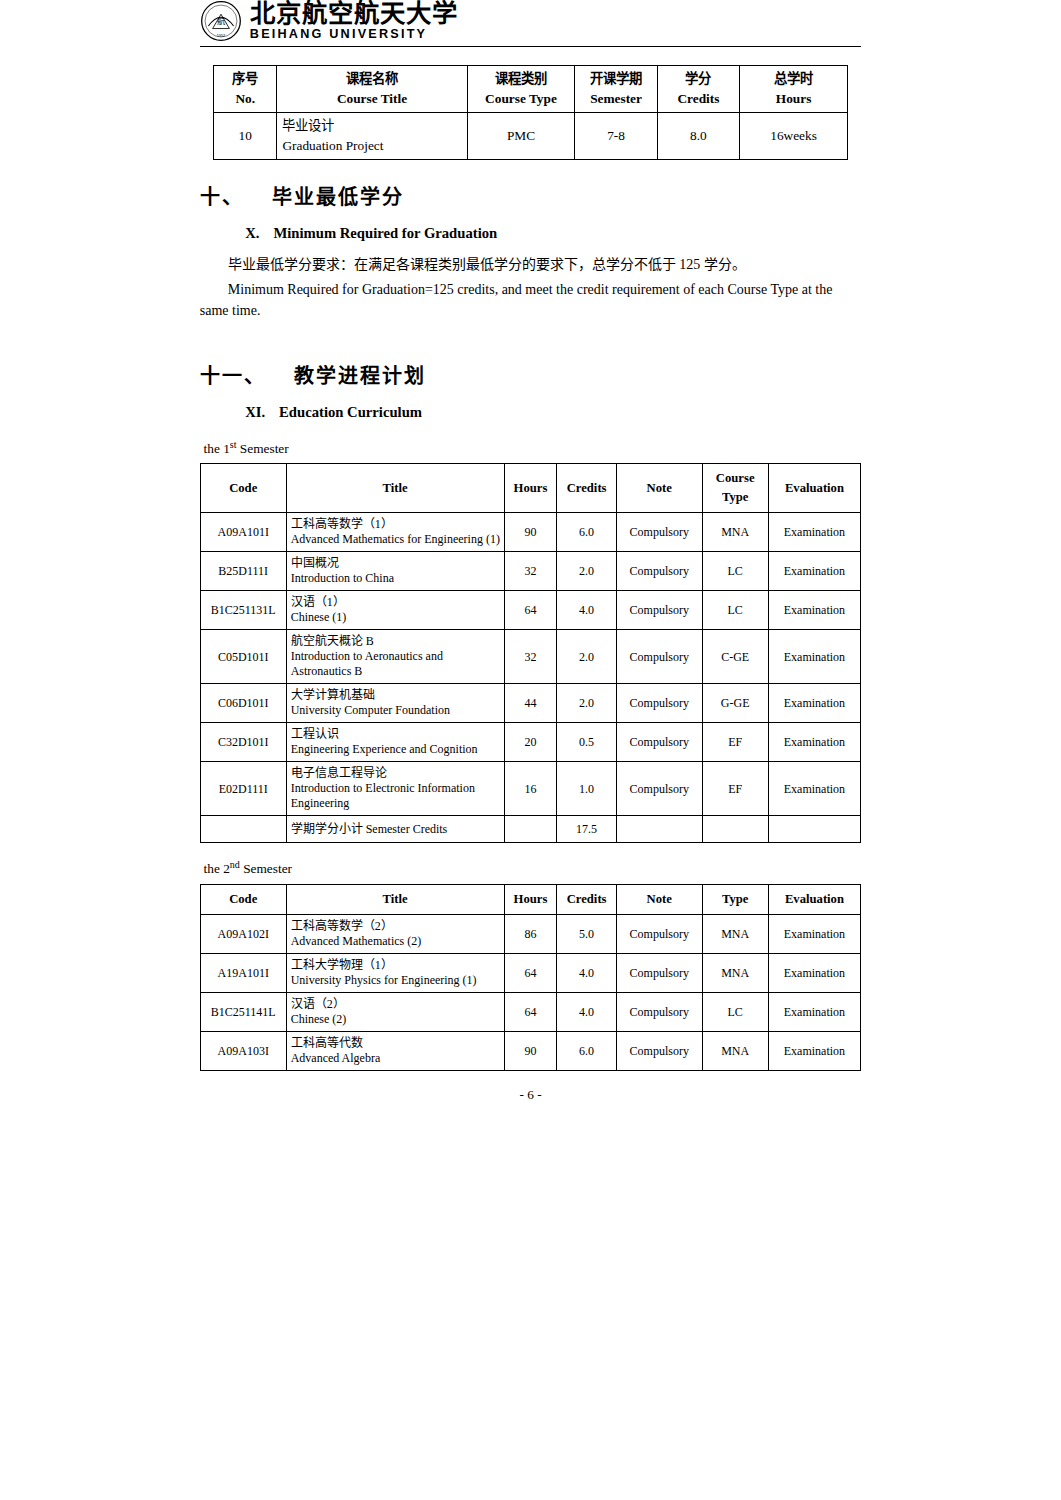航 1952
北京航空航天大学
BEIHANG UNIVERSITY
| 序号 No. | 课程名称 Course Title | 课程类别 Course Type | 开课学期 Semester | 学分 Credits | 总学时 Hours |
| --- | --- | --- | --- | --- | --- |
| 10 | 毕业设计 Graduation Project | PMC | 7-8 | 8.0 | 16weeks |
十、毕业最低学分
X. Minimum Required for Graduation
毕业最低学分要求：在满足各课程类别最低学分的要求下，总学分不低于 125 学分。
Minimum Required for Graduation=125 credits, and meet the credit requirement of each Course Type at the same time.
十一、教学进程计划
XI. Education Curriculum
the 1st Semester
| Code | Title | Hours | Credits | Note | Course Type | Evaluation |
| --- | --- | --- | --- | --- | --- | --- |
| A09A101I | 工科高等数学（1） Advanced Mathematics for Engineering (1) | 90 | 6.0 | Compulsory | MNA | Examination |
| B25D111I | 中国概况 Introduction to China | 32 | 2.0 | Compulsory | LC | Examination |
| B1C251131L | 汉语（1） Chinese (1) | 64 | 4.0 | Compulsory | LC | Examination |
| C05D101I | 航空航天概论 B Introduction to Aeronautics and Astronautics B | 32 | 2.0 | Compulsory | C-GE | Examination |
| C06D101I | 大学计算机基础 University Computer Foundation | 44 | 2.0 | Compulsory | G-GE | Examination |
| C32D101I | 工程认识 Engineering Experience and Cognition | 20 | 0.5 | Compulsory | EF | Examination |
| E02D111I | 电子信息工程导论 Introduction to Electronic Information Engineering | 16 | 1.0 | Compulsory | EF | Examination |
| | 学期学分小计 Semester Credits | | 17.5 | | | |
the 2nd Semester
| Code | Title | Hours | Credits | Note | Type | Evaluation |
| --- | --- | --- | --- | --- | --- | --- |
| A09A102I | 工科高等数学（2） Advanced Mathematics (2) | 86 | 5.0 | Compulsory | MNA | Examination |
| A19A101I | 工科大学物理（1） University Physics for Engineering (1) | 64 | 4.0 | Compulsory | MNA | Examination |
| B1C251141L | 汉语（2） Chinese (2) | 64 | 4.0 | Compulsory | LC | Examination |
| A09A103I | 工科高等代数 Advanced Algebra | 90 | 6.0 | Compulsory | MNA | Examination |
- 6 -